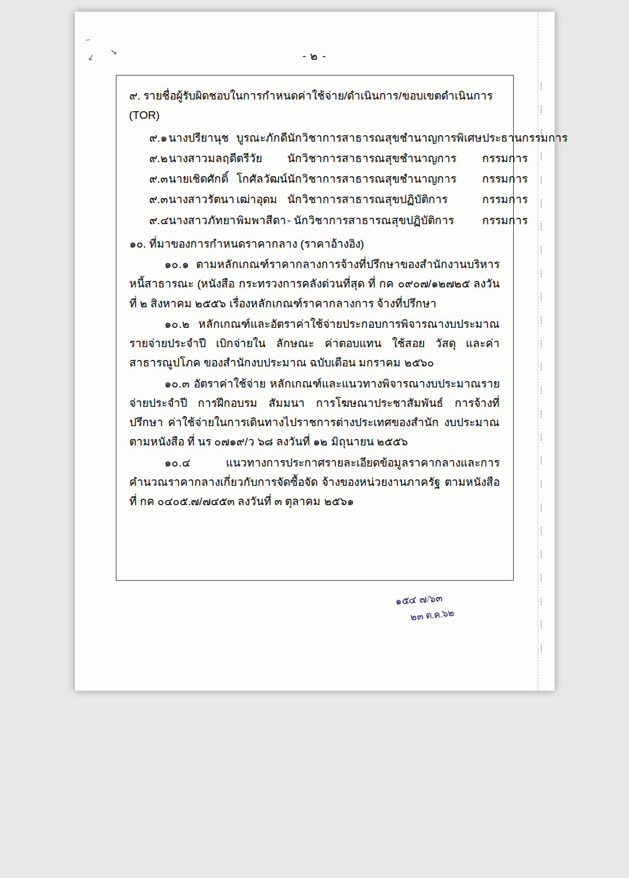~ ↙ ↘
- ๒ -
๙. รายชื่อผู้รับผิดชอบในการกำหนดค่าใช้จ่าย/ดำเนินการ/ขอบเขตดำเนินการ (TOR)
| ๙.๑ | นางปรียานุช | บูรณะภักดี | นักวิชาการสาธารณสุขชำนาญการพิเศษ | ประธานกรรมการ |
| ๙.๒ | นางสาวมลฤดี | ตรีวัย | นักวิชาการสาธารณสุขชำนาญการ | กรรมการ |
| ๙.๓ | นายเชิดศักดิ์ | โกศัลวัฒน์ | นักวิชาการสาธารณสุขชำนาญการ | กรรมการ |
| ๙.๓ | นางสาวรัตนา | เฒ่าอุดม | นักวิชาการสาธารณสุขปฏิบัติการ | กรรมการ |
| ๙.๔ | นางสาวภัทยา | พิมพาสีดา | - นักวิชาการสาธารณสุขปฏิบัติการ | กรรมการ |
๑๐. ที่มาของการกำหนดราคากลาง (ราคาอ้างอิง)
๑๐.๑ ตามหลักเกณฑ์ราคากลางการจ้างที่ปรึกษาของสำนักงานบริหารหนี้สาธารณะ (หนังสือ กระทรวงการคลังด่วนที่สุด ที่ กค ๐๙๐๗/๑๒๗๒๕ ลงวันที่ ๒ สิงหาคม ๒๕๕๖ เรื่องหลักเกณฑ์ราคากลางการ จ้างที่ปรึกษา
๑๐.๒ หลักเกณฑ์และอัตราค่าใช้จ่ายประกอบการพิจารณางบประมาณรายจ่ายประจำปี เบิกจ่ายใน ลักษณะ ค่าตอบแทน ใช้สอย วัสดุ และค่าสาธารณูปโภค ของสำนักงบประมาณ ฉบับเดือน มกราคม ๒๕๖๐
๑๐.๓ อัตราค่าใช้จ่าย หลักเกณฑ์และแนวทางพิจารณางบประมาณรายจ่ายประจำปี การฝึกอบรม สัมมนา การโฆษณาประชาสัมพันธ์ การจ้างที่ปรึกษา ค่าใช้จ่ายในการเดินทางไปราชการต่างประเทศของสำนัก งบประมาณ ตามหนังสือ ที่ นร ๐๗๑๙/ว ๖๘ ลงวันที่ ๑๒ มิถุนายน ๒๕๕๖
๑๐.๔ แนวทางการประกาศรายละเอียดข้อมูลราคากลางและการคำนวณราคากลางเกี่ยวกับการจัดซื้อจัด จ้างของหน่วยงานภาครัฐ ตามหนังสือ ที่ กค ๐๔๐๕.๗/๗๔๕๓ ลงวันที่ ๓ ตุลาคม ๒๕๖๑
๑๕๔ ๗/๖๓ ๒๓ ต.ค.๖๒